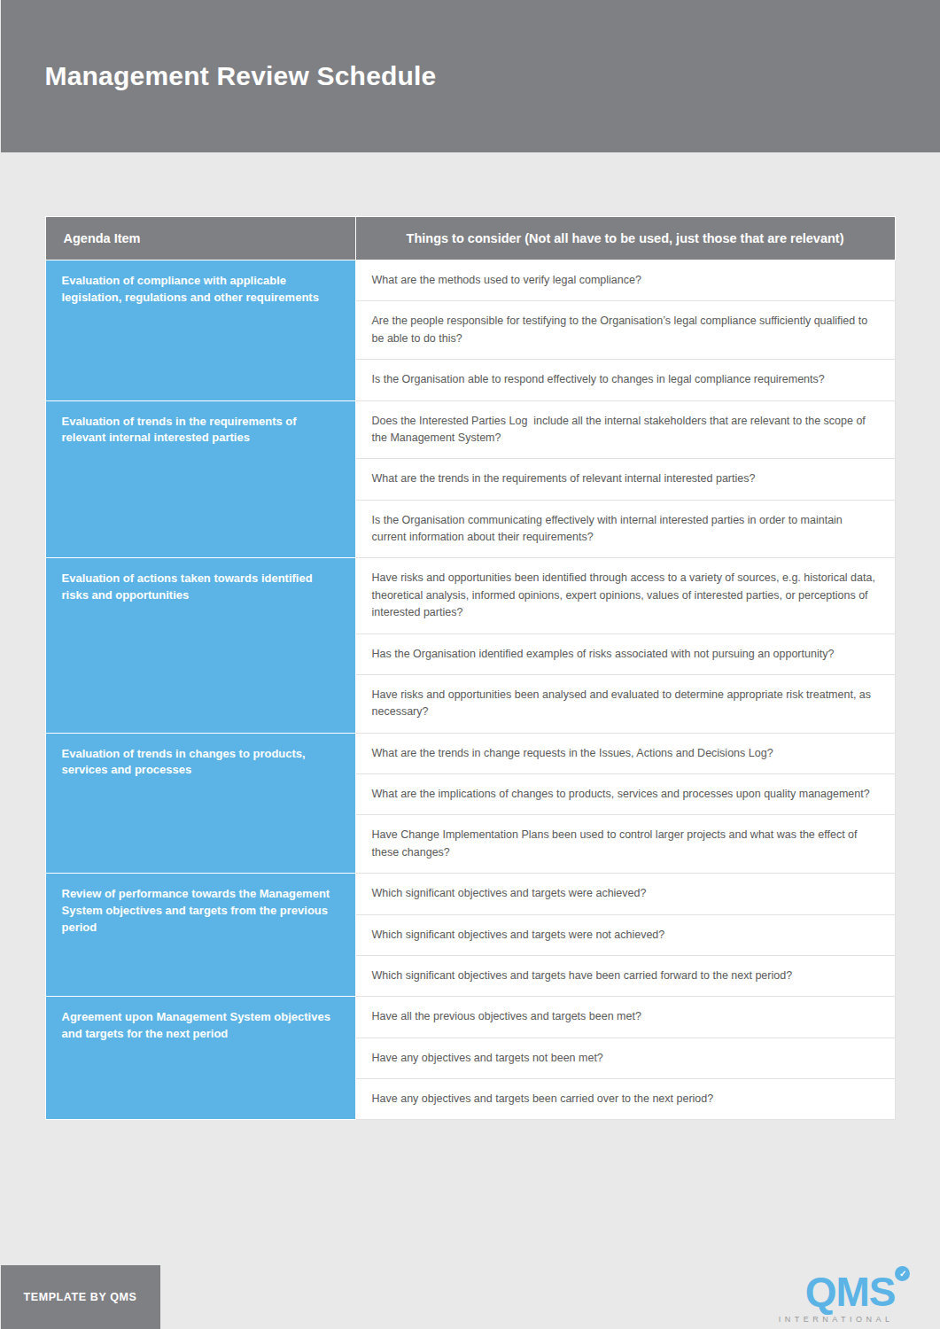Management Review Schedule
| Agenda Item | Things to consider (Not all have to be used, just those that are relevant) |
| --- | --- |
| Evaluation of compliance with applicable legislation, regulations and other requirements | What are the methods used to verify legal compliance? |
| Are the people responsible for testifying to the Organisation’s legal compliance sufficiently qualified to be able to do this? |
| Is the Organisation able to respond effectively to changes in legal compliance requirements? |
| Evaluation of trends in the requirements of relevant internal interested parties | Does the Interested Parties Log include all the internal stakeholders that are relevant to the scope of the Management System? |
| What are the trends in the requirements of relevant internal interested parties? |
| Is the Organisation communicating effectively with internal interested parties in order to maintain current information about their requirements? |
| Evaluation of actions taken towards identified risks and opportunities | Have risks and opportunities been identified through access to a variety of sources, e.g. historical data, theoretical analysis, informed opinions, expert opinions, values of interested parties, or perceptions of interested parties? |
| Has the Organisation identified examples of risks associated with not pursuing an opportunity? |
| Have risks and opportunities been analysed and evaluated to determine appropriate risk treatment, as necessary? |
| Evaluation of trends in changes to products, services and processes | What are the trends in change requests in the Issues, Actions and Decisions Log? |
| What are the implications of changes to products, services and processes upon quality management? |
| Have Change Implementation Plans been used to control larger projects and what was the effect of these changes? |
| Review of performance towards the Management System objectives and targets from the previous period | Which significant objectives and targets were achieved? |
| Which significant objectives and targets were not achieved? |
| Which significant objectives and targets have been carried forward to the next period? |
| Agreement upon Management System objectives and targets for the next period | Have all the previous objectives and targets been met? |
| Have any objectives and targets not been met? |
| Have any objectives and targets been carried over to the next period? |
TEMPLATE BY QMS
QMS✓
INTERNATIONAL